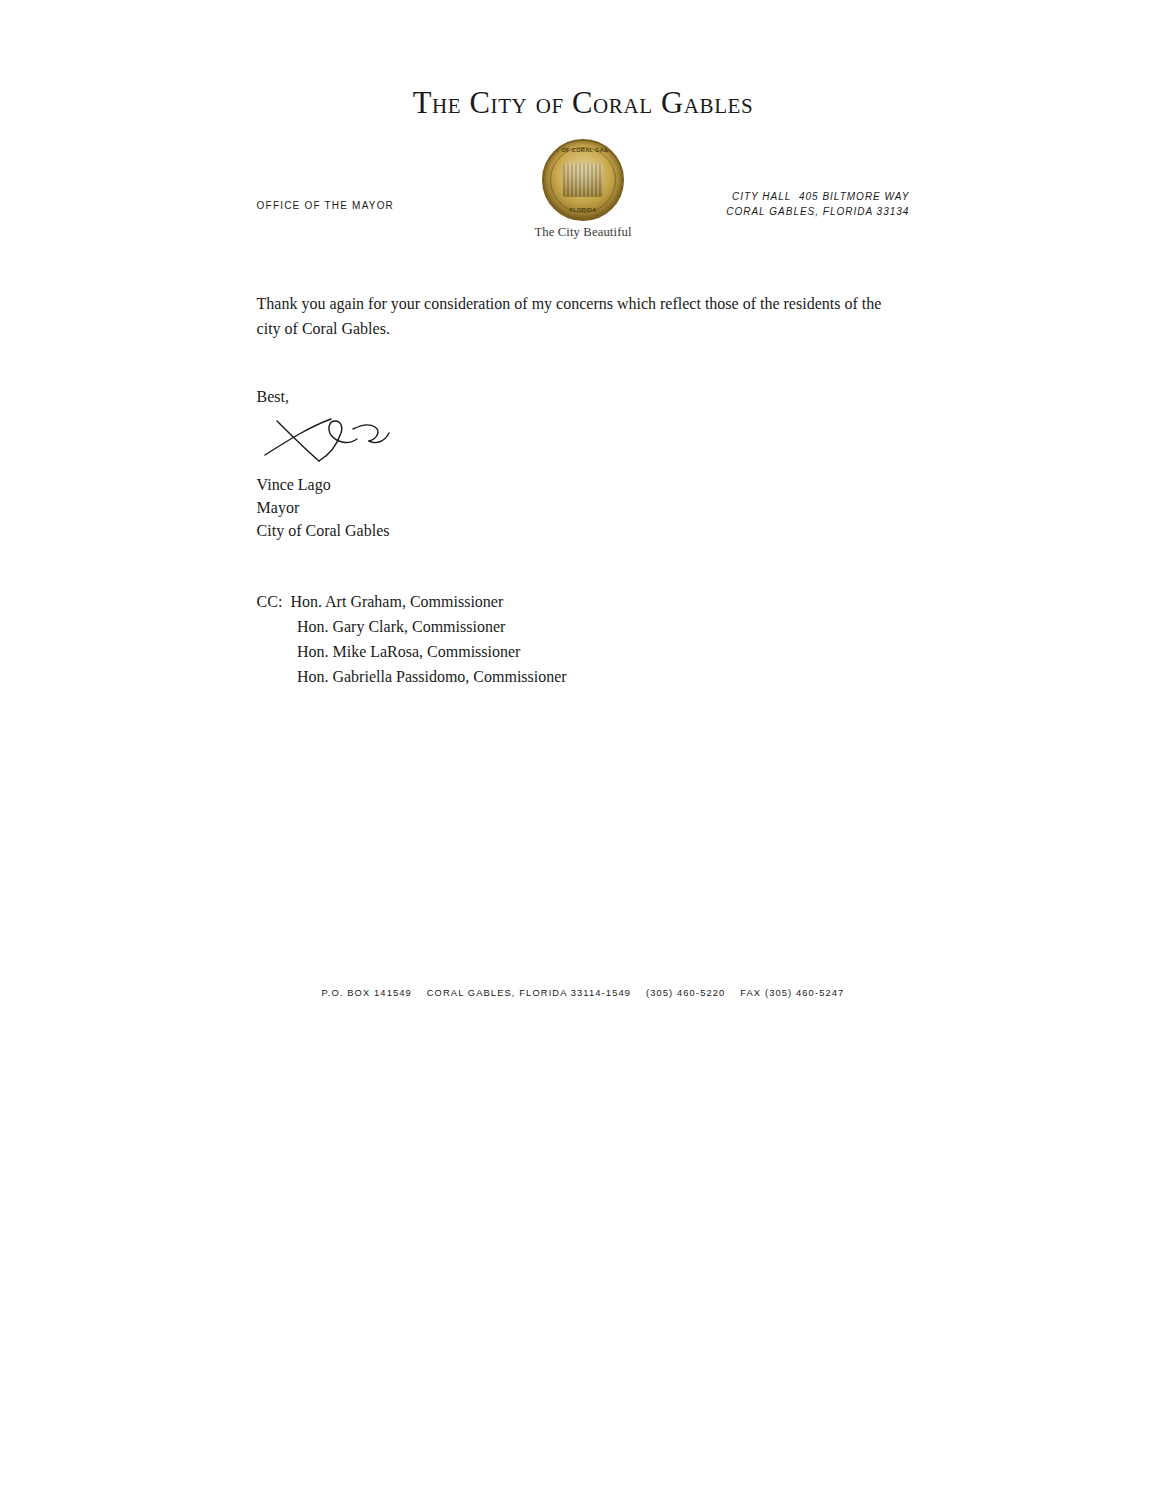The City of Coral Gables
Office of the Mayor
CITY OF CORAL GABLES FLORIDA
The City Beautiful
City Hall 405 Biltmore Way
Coral Gables, Florida 33134
Thank you again for your consideration of my concerns which reflect those of the residents of the city of Coral Gables.
Best,
Vince Lago
Mayor
City of Coral Gables
CC: Hon. Art Graham, Commissioner
Hon. Gary Clark, Commissioner
Hon. Mike LaRosa, Commissioner
Hon. Gabriella Passidomo, Commissioner
P.O. Box 141549 Coral Gables, Florida 33114-1549 (305) 460-5220 Fax (305) 460-5247